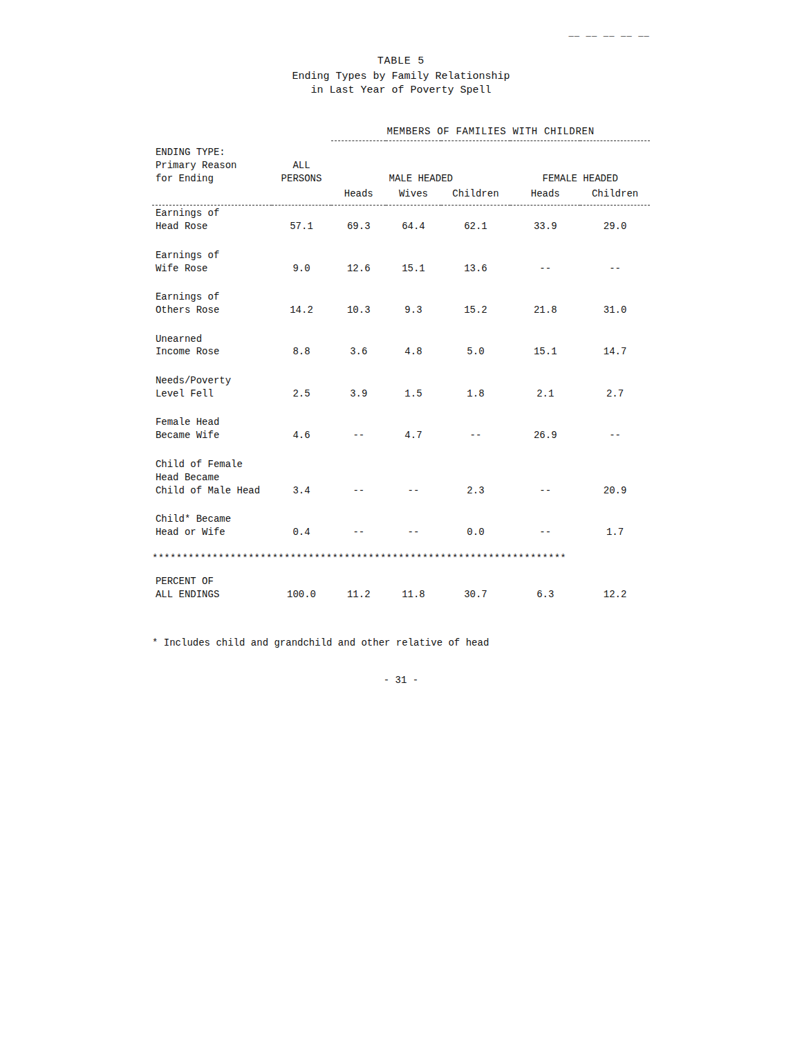—— —— —— —— ——
TABLE 5
Ending Types by Family Relationship
in Last Year of Poverty Spell
| | | MEMBERS OF FAMILIES WITH CHILDREN |
| --- | --- | --- |
| ENDING TYPE: Primary Reason for Ending | ALL PERSONS | MALE HEADED | FEMALE HEADED |
| | | Heads | Wives | Children | Heads | Children |
| Earnings of Head Rose | 57.1 | 69.3 | 64.4 | 62.1 | 33.9 | 29.0 |
| Earnings of Wife Rose | 9.0 | 12.6 | 15.1 | 13.6 | -- | -- |
| Earnings of Others Rose | 14.2 | 10.3 | 9.3 | 15.2 | 21.8 | 31.0 |
| Unearned Income Rose | 8.8 | 3.6 | 4.8 | 5.0 | 15.1 | 14.7 |
| Needs/Poverty Level Fell | 2.5 | 3.9 | 1.5 | 1.8 | 2.1 | 2.7 |
| Female Head Became Wife | 4.6 | -- | 4.7 | -- | 26.9 | -- |
| Child of Female Head Became Child of Male Head | 3.4 | -- | -- | 2.3 | -- | 20.9 |
| Child* Became Head or Wife | 0.4 | -- | -- | 0.0 | -- | 1.7 |
*********************************************************************
| PERCENT OF ALL ENDINGS | 100.0 | 11.2 | 11.8 | 30.7 | 6.3 | 12.2 |
* Includes child and grandchild and other relative of head
- 31 -